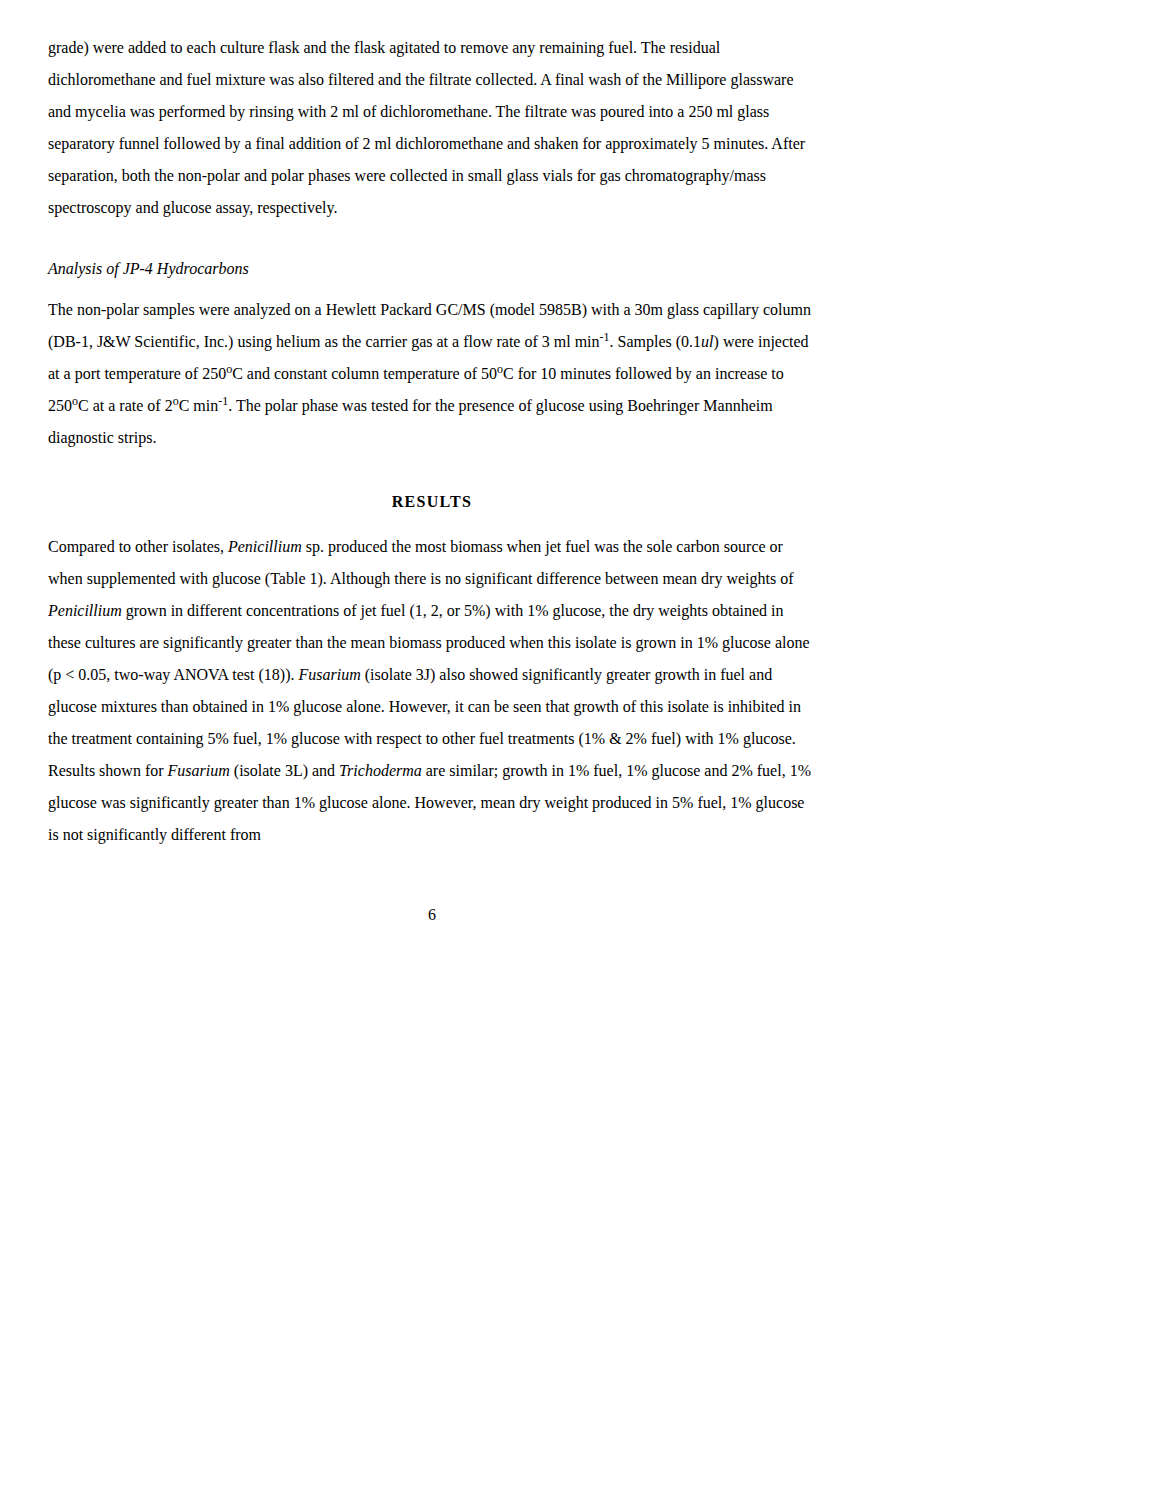grade) were added to each culture flask and the flask agitated to remove any remaining fuel. The residual dichloromethane and fuel mixture was also filtered and the filtrate collected. A final wash of the Millipore glassware and mycelia was performed by rinsing with 2 ml of dichloromethane. The filtrate was poured into a 250 ml glass separatory funnel followed by a final addition of 2 ml dichloromethane and shaken for approximately 5 minutes. After separation, both the non-polar and polar phases were collected in small glass vials for gas chromatography/mass spectroscopy and glucose assay, respectively.
Analysis of JP-4 Hydrocarbons
The non-polar samples were analyzed on a Hewlett Packard GC/MS (model 5985B) with a 30m glass capillary column (DB-1, J&W Scientific, Inc.) using helium as the carrier gas at a flow rate of 3 ml min-1. Samples (0.1ul) were injected at a port temperature of 250oC and constant column temperature of 50oC for 10 minutes followed by an increase to 250oC at a rate of 2oC min-1. The polar phase was tested for the presence of glucose using Boehringer Mannheim diagnostic strips.
RESULTS
Compared to other isolates, Penicillium sp. produced the most biomass when jet fuel was the sole carbon source or when supplemented with glucose (Table 1). Although there is no significant difference between mean dry weights of Penicillium grown in different concentrations of jet fuel (1, 2, or 5%) with 1% glucose, the dry weights obtained in these cultures are significantly greater than the mean biomass produced when this isolate is grown in 1% glucose alone (p < 0.05, two-way ANOVA test (18)). Fusarium (isolate 3J) also showed significantly greater growth in fuel and glucose mixtures than obtained in 1% glucose alone. However, it can be seen that growth of this isolate is inhibited in the treatment containing 5% fuel, 1% glucose with respect to other fuel treatments (1% & 2% fuel) with 1% glucose. Results shown for Fusarium (isolate 3L) and Trichoderma are similar; growth in 1% fuel, 1% glucose and 2% fuel, 1% glucose was significantly greater than 1% glucose alone. However, mean dry weight produced in 5% fuel, 1% glucose is not significantly different from
6